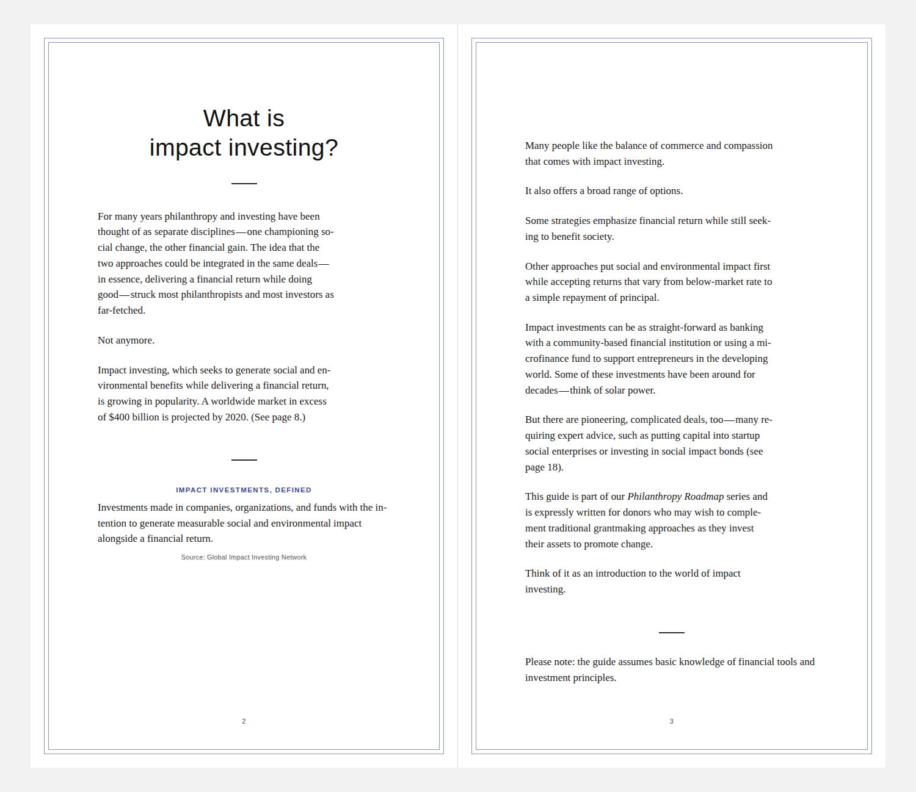What is
impact investing?
For many years philanthropy and investing have been thought of as separate disciplines — one championing social change, the other financial gain. The idea that the two approaches could be integrated in the same deals — in essence, delivering a financial return while doing good — struck most philanthropists and most investors as far-fetched.
Not anymore.
Impact investing, which seeks to generate social and environmental benefits while delivering a financial return, is growing in popularity. A worldwide market in excess of $400 billion is projected by 2020. (See page 8.)
Impact investments, defined
Investments made in companies, organizations, and funds with the intention to generate measurable social and environmental impact alongside a financial return.
Source: Global Impact Investing Network
2
Many people like the balance of commerce and compassion that comes with impact investing.
It also offers a broad range of options.
Some strategies emphasize financial return while still seeking to benefit society.
Other approaches put social and environmental impact first while accepting returns that vary from below-market rate to a simple repayment of principal.
Impact investments can be as straight-forward as banking with a community-based financial institution or using a microfinance fund to support entrepreneurs in the developing world. Some of these investments have been around for decades — think of solar power.
But there are pioneering, complicated deals, too — many requiring expert advice, such as putting capital into startup social enterprises or investing in social impact bonds (see page 18).
This guide is part of our Philanthropy Roadmap series and is expressly written for donors who may wish to complement traditional grantmaking approaches as they invest their assets to promote change.
Think of it as an introduction to the world of impact investing.
Please note: the guide assumes basic knowledge of financial tools and investment principles.
3